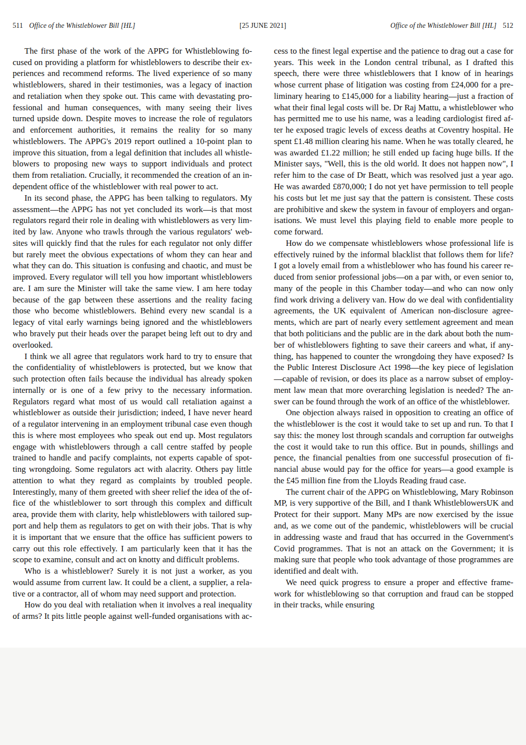511 Office of the Whistleblower Bill [HL]
[25 JUNE 2021]
Office of the Whistleblower Bill [HL] 512
The first phase of the work of the APPG for Whistleblowing focused on providing a platform for whistleblowers to describe their experiences and recommend reforms. The lived experience of so many whistleblowers, shared in their testimonies, was a legacy of inaction and retaliation when they spoke out. This came with devastating professional and human consequences, with many seeing their lives turned upside down. Despite moves to increase the role of regulators and enforcement authorities, it remains the reality for so many whistleblowers. The APPG's 2019 report outlined a 10-point plan to improve this situation, from a legal definition that includes all whistleblowers to proposing new ways to support individuals and protect them from retaliation. Crucially, it recommended the creation of an independent office of the whistleblower with real power to act.
In its second phase, the APPG has been talking to regulators. My assessment—the APPG has not yet concluded its work—is that most regulators regard their role in dealing with whistleblowers as very limited by law. Anyone who trawls through the various regulators' websites will quickly find that the rules for each regulator not only differ but rarely meet the obvious expectations of whom they can hear and what they can do. This situation is confusing and chaotic, and must be improved. Every regulator will tell you how important whistleblowers are. I am sure the Minister will take the same view. I am here today because of the gap between these assertions and the reality facing those who become whistleblowers. Behind every new scandal is a legacy of vital early warnings being ignored and the whistleblowers who bravely put their heads over the parapet being left out to dry and overlooked.
I think we all agree that regulators work hard to try to ensure that the confidentiality of whistleblowers is protected, but we know that such protection often fails because the individual has already spoken internally or is one of a few privy to the necessary information. Regulators regard what most of us would call retaliation against a whistleblower as outside their jurisdiction; indeed, I have never heard of a regulator intervening in an employment tribunal case even though this is where most employees who speak out end up. Most regulators engage with whistleblowers through a call centre staffed by people trained to handle and pacify complaints, not experts capable of spotting wrongdoing. Some regulators act with alacrity. Others pay little attention to what they regard as complaints by troubled people. Interestingly, many of them greeted with sheer relief the idea of the office of the whistleblower to sort through this complex and difficult area, provide them with clarity, help whistleblowers with tailored support and help them as regulators to get on with their jobs. That is why it is important that we ensure that the office has sufficient powers to carry out this role effectively. I am particularly keen that it has the scope to examine, consult and act on knotty and difficult problems.
Who is a whistleblower? Surely it is not just a worker, as you would assume from current law. It could be a client, a supplier, a relative or a contractor, all of whom may need support and protection.
How do you deal with retaliation when it involves a real inequality of arms? It pits little people against well-funded organisations with access to the finest legal expertise and the patience to drag out a case for years. This week in the London central tribunal, as I drafted this speech, there were three whistleblowers that I know of in hearings whose current phase of litigation was costing from £24,000 for a preliminary hearing to £145,000 for a liability hearing—just a fraction of what their final legal costs will be. Dr Raj Mattu, a whistleblower who has permitted me to use his name, was a leading cardiologist fired after he exposed tragic levels of excess deaths at Coventry hospital. He spent £1.48 million clearing his name. When he was totally cleared, he was awarded £1.22 million; he still ended up facing huge bills. If the Minister says, "Well, this is the old world. It does not happen now", I refer him to the case of Dr Beatt, which was resolved just a year ago. He was awarded £870,000; I do not yet have permission to tell people his costs but let me just say that the pattern is consistent. These costs are prohibitive and skew the system in favour of employers and organisations. We must level this playing field to enable more people to come forward.
How do we compensate whistleblowers whose professional life is effectively ruined by the informal blacklist that follows them for life? I got a lovely email from a whistleblower who has found his career reduced from senior professional jobs—on a par with, or even senior to, many of the people in this Chamber today—and who can now only find work driving a delivery van. How do we deal with confidentiality agreements, the UK equivalent of American non-disclosure agreements, which are part of nearly every settlement agreement and mean that both politicians and the public are in the dark about both the number of whistleblowers fighting to save their careers and what, if anything, has happened to counter the wrongdoing they have exposed? Is the Public Interest Disclosure Act 1998—the key piece of legislation—capable of revision, or does its place as a narrow subset of employment law mean that more overarching legislation is needed? The answer can be found through the work of an office of the whistleblower.
One objection always raised in opposition to creating an office of the whistleblower is the cost it would take to set up and run. To that I say this: the money lost through scandals and corruption far outweighs the cost it would take to run this office. But in pounds, shillings and pence, the financial penalties from one successful prosecution of financial abuse would pay for the office for years—a good example is the £45 million fine from the Lloyds Reading fraud case.
The current chair of the APPG on Whistleblowing, Mary Robinson MP, is very supportive of the Bill, and I thank WhistleblowersUK and Protect for their support. Many MPs are now exercised by the issue and, as we come out of the pandemic, whistleblowers will be crucial in addressing waste and fraud that has occurred in the Government's Covid programmes. That is not an attack on the Government; it is making sure that people who took advantage of those programmes are identified and dealt with.
We need quick progress to ensure a proper and effective framework for whistleblowing so that corruption and fraud can be stopped in their tracks, while ensuring